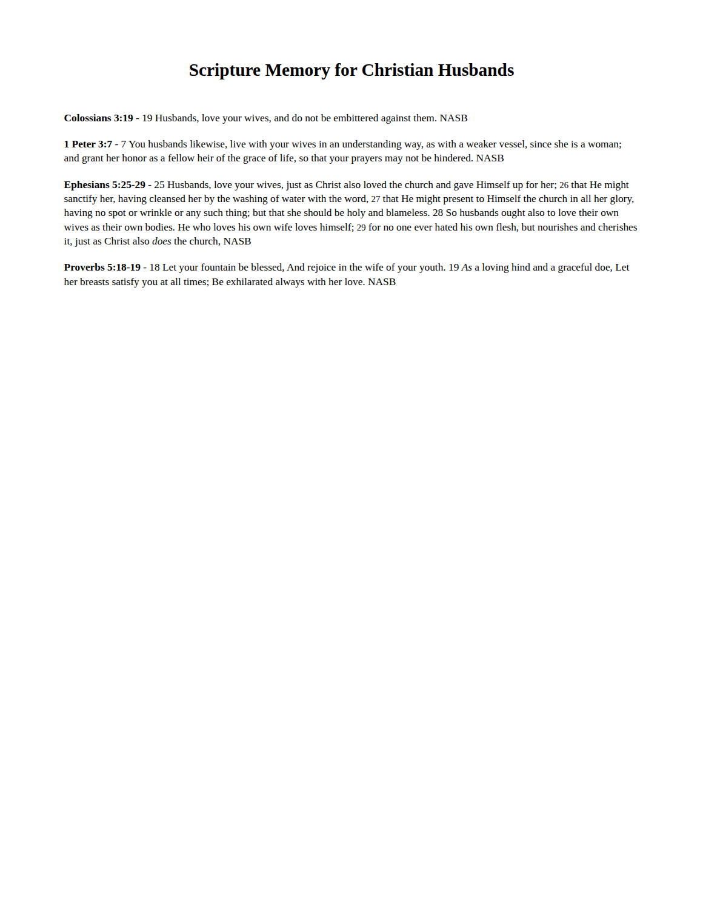Scripture Memory for Christian Husbands
Colossians 3:19 - 19 Husbands, love your wives, and do not be embittered against them. NASB
1 Peter 3:7 - 7 You husbands likewise, live with your wives in an understanding way, as with a weaker vessel, since she is a woman; and grant her honor as a fellow heir of the grace of life, so that your prayers may not be hindered. NASB
Ephesians 5:25-29 - 25 Husbands, love your wives, just as Christ also loved the church and gave Himself up for her; 26 that He might sanctify her, having cleansed her by the washing of water with the word, 27 that He might present to Himself the church in all her glory, having no spot or wrinkle or any such thing; but that she should be holy and blameless. 28 So husbands ought also to love their own wives as their own bodies. He who loves his own wife loves himself; 29 for no one ever hated his own flesh, but nourishes and cherishes it, just as Christ also does the church, NASB
Proverbs 5:18-19 - 18 Let your fountain be blessed, And rejoice in the wife of your youth. 19 As a loving hind and a graceful doe, Let her breasts satisfy you at all times; Be exhilarated always with her love. NASB